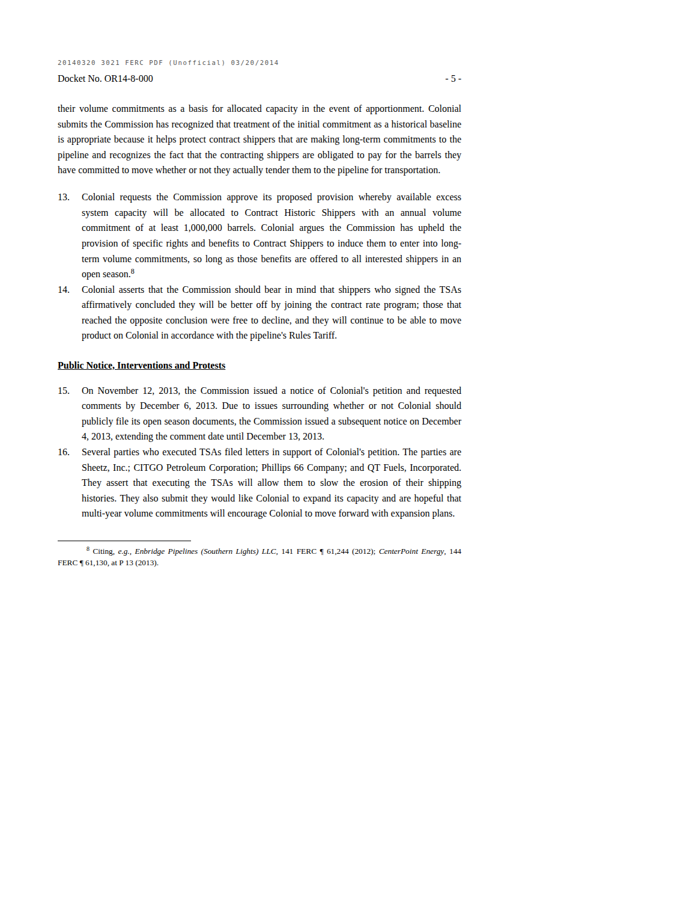20140320 3021 FERC PDF (Unofficial) 03/20/2014
Docket No. OR14-8-000 - 5 -
their volume commitments as a basis for allocated capacity in the event of apportionment. Colonial submits the Commission has recognized that treatment of the initial commitment as a historical baseline is appropriate because it helps protect contract shippers that are making long-term commitments to the pipeline and recognizes the fact that the contracting shippers are obligated to pay for the barrels they have committed to move whether or not they actually tender them to the pipeline for transportation.
13. Colonial requests the Commission approve its proposed provision whereby available excess system capacity will be allocated to Contract Historic Shippers with an annual volume commitment of at least 1,000,000 barrels. Colonial argues the Commission has upheld the provision of specific rights and benefits to Contract Shippers to induce them to enter into long-term volume commitments, so long as those benefits are offered to all interested shippers in an open season.8
14. Colonial asserts that the Commission should bear in mind that shippers who signed the TSAs affirmatively concluded they will be better off by joining the contract rate program; those that reached the opposite conclusion were free to decline, and they will continue to be able to move product on Colonial in accordance with the pipeline's Rules Tariff.
Public Notice, Interventions and Protests
15. On November 12, 2013, the Commission issued a notice of Colonial's petition and requested comments by December 6, 2013. Due to issues surrounding whether or not Colonial should publicly file its open season documents, the Commission issued a subsequent notice on December 4, 2013, extending the comment date until December 13, 2013.
16. Several parties who executed TSAs filed letters in support of Colonial's petition. The parties are Sheetz, Inc.; CITGO Petroleum Corporation; Phillips 66 Company; and QT Fuels, Incorporated. They assert that executing the TSAs will allow them to slow the erosion of their shipping histories. They also submit they would like Colonial to expand its capacity and are hopeful that multi-year volume commitments will encourage Colonial to move forward with expansion plans.
8 Citing, e.g., Enbridge Pipelines (Southern Lights) LLC, 141 FERC ¶ 61,244 (2012); CenterPoint Energy, 144 FERC ¶ 61,130, at P 13 (2013).